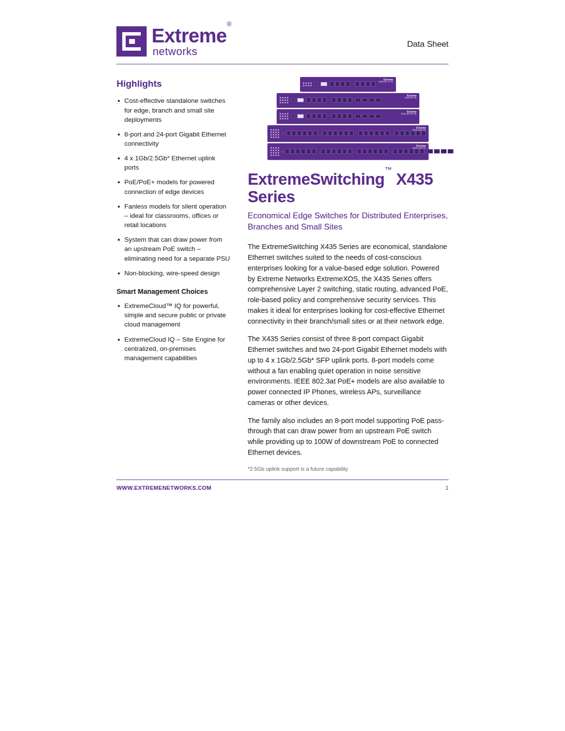Extreme® networks
Data Sheet
Highlights
Cost-effective standalone switches for edge, branch and small site deployments
8-port and 24-port Gigabit Ethernet connectivity
4 x 1Gb/2.5Gb* Ethernet uplink ports
PoE/PoE+ models for powered connection of edge devices
Fanless models for silent operation – ideal for classrooms, offices or retail locations
System that can draw power from an upstream PoE switch – eliminating need for a separate PSU
Non-blocking, wire-speed design
Smart Management Choices
ExtremeCloud™ IQ for powerful, simple and secure public or private cloud management
ExtremeCloud IQ – Site Engine for centralized, on-premises management capabilities
Extreme X435-8P-2T-W
Extreme X435-8P-4S
Extreme X435-8P-4P-4S
Extreme X435-24P-4S
Extreme X435-24P-4S
ExtremeSwitching™ X435 Series
Economical Edge Switches for Distributed Enterprises, Branches and Small Sites
The ExtremeSwitching X435 Series are economical, standalone Ethernet switches suited to the needs of cost-conscious enterprises looking for a value-based edge solution. Powered by Extreme Networks ExtremeXOS, the X435 Series offers comprehensive Layer 2 switching, static routing, advanced PoE, role-based policy and comprehensive security services. This makes it ideal for enterprises looking for cost-effective Ethernet connectivity in their branch/small sites or at their network edge.
The X435 Series consist of three 8-port compact Gigabit Ethernet switches and two 24-port Gigabit Ethernet models with up to 4 x 1Gb/2.5Gb* SFP uplink ports. 8-port models come without a fan enabling quiet operation in noise sensitive environments. IEEE 802.3at PoE+ models are also available to power connected IP Phones, wireless APs, surveillance cameras or other devices.
The family also includes an 8-port model supporting PoE pass-through that can draw power from an upstream PoE switch while providing up to 100W of downstream PoE to connected Ethernet devices.
*2.5Gb uplink support is a future capability
WWW.EXTREMENETWORKS.COM 1